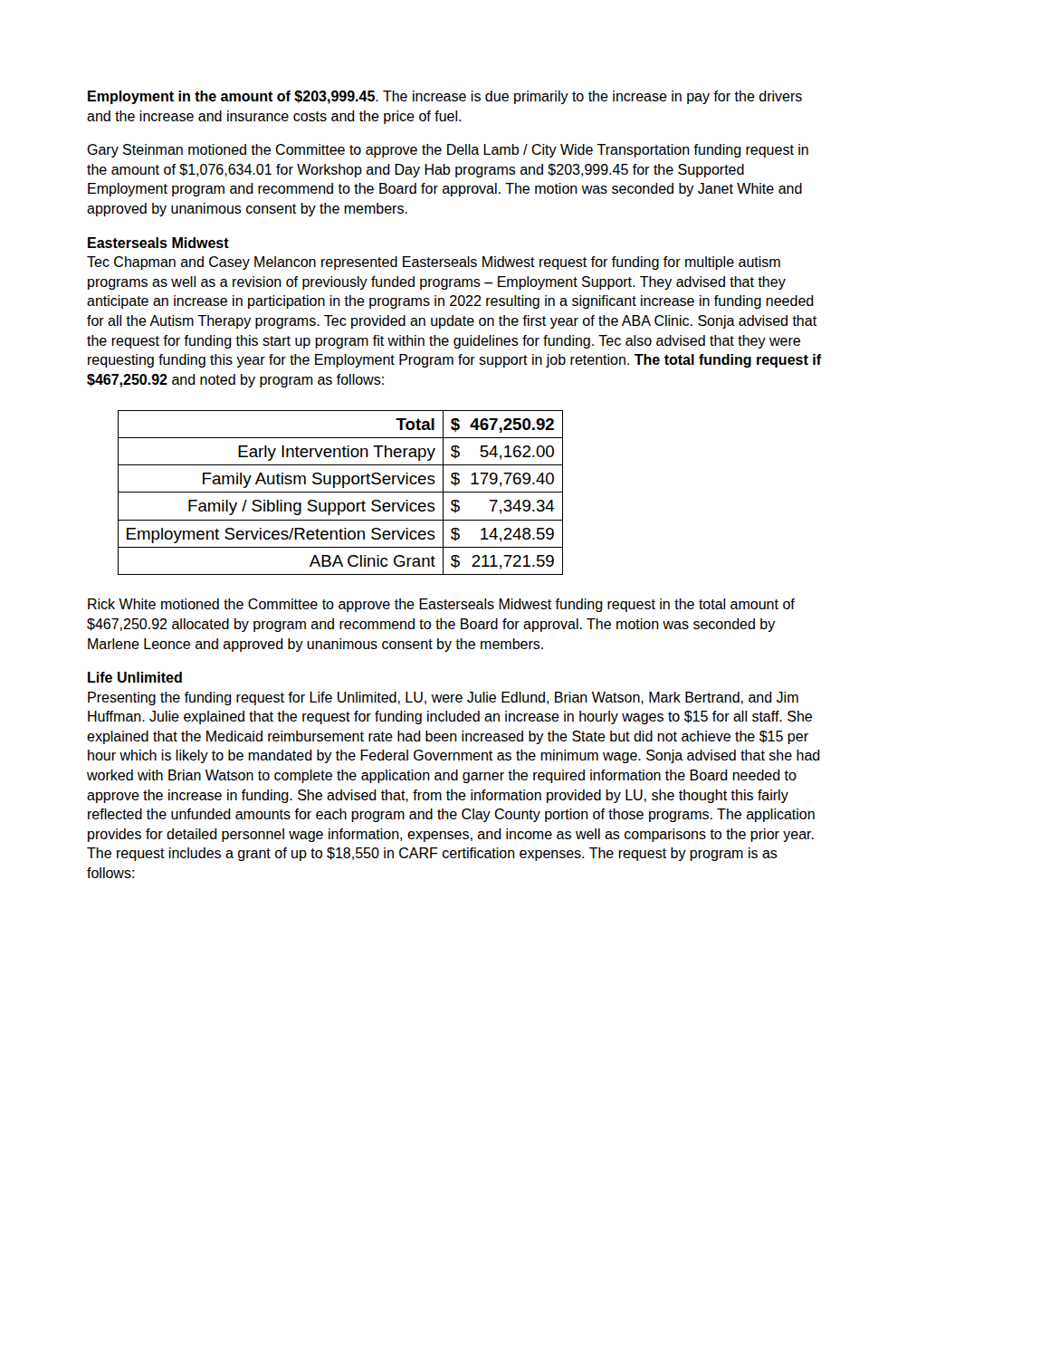Employment in the amount of $203,999.45. The increase is due primarily to the increase in pay for the drivers and the increase and insurance costs and the price of fuel.
Gary Steinman motioned the Committee to approve the Della Lamb / City Wide Transportation funding request in the amount of $1,076,634.01 for Workshop and Day Hab programs and $203,999.45 for the Supported Employment program and recommend to the Board for approval. The motion was seconded by Janet White and approved by unanimous consent by the members.
Easterseals Midwest
Tec Chapman and Casey Melancon represented Easterseals Midwest request for funding for multiple autism programs as well as a revision of previously funded programs – Employment Support. They advised that they anticipate an increase in participation in the programs in 2022 resulting in a significant increase in funding needed for all the Autism Therapy programs. Tec provided an update on the first year of the ABA Clinic. Sonja advised that the request for funding this start up program fit within the guidelines for funding. Tec also advised that they were requesting funding this year for the Employment Program for support in job retention. The total funding request if $467,250.92 and noted by program as follows:
| Total | $ 467,250.92 |
| Early Intervention Therapy | $ 54,162.00 |
| Family Autism SupportServices | $ 179,769.40 |
| Family / Sibling Support Services | $ 7,349.34 |
| Employment Services/Retention Services | $ 14,248.59 |
| ABA Clinic Grant | $ 211,721.59 |
Rick White motioned the Committee to approve the Easterseals Midwest funding request in the total amount of $467,250.92 allocated by program and recommend to the Board for approval. The motion was seconded by Marlene Leonce and approved by unanimous consent by the members.
Life Unlimited
Presenting the funding request for Life Unlimited, LU, were Julie Edlund, Brian Watson, Mark Bertrand, and Jim Huffman. Julie explained that the request for funding included an increase in hourly wages to $15 for all staff. She explained that the Medicaid reimbursement rate had been increased by the State but did not achieve the $15 per hour which is likely to be mandated by the Federal Government as the minimum wage. Sonja advised that she had worked with Brian Watson to complete the application and garner the required information the Board needed to approve the increase in funding. She advised that, from the information provided by LU, she thought this fairly reflected the unfunded amounts for each program and the Clay County portion of those programs. The application provides for detailed personnel wage information, expenses, and income as well as comparisons to the prior year. The request includes a grant of up to $18,550 in CARF certification expenses. The request by program is as follows: